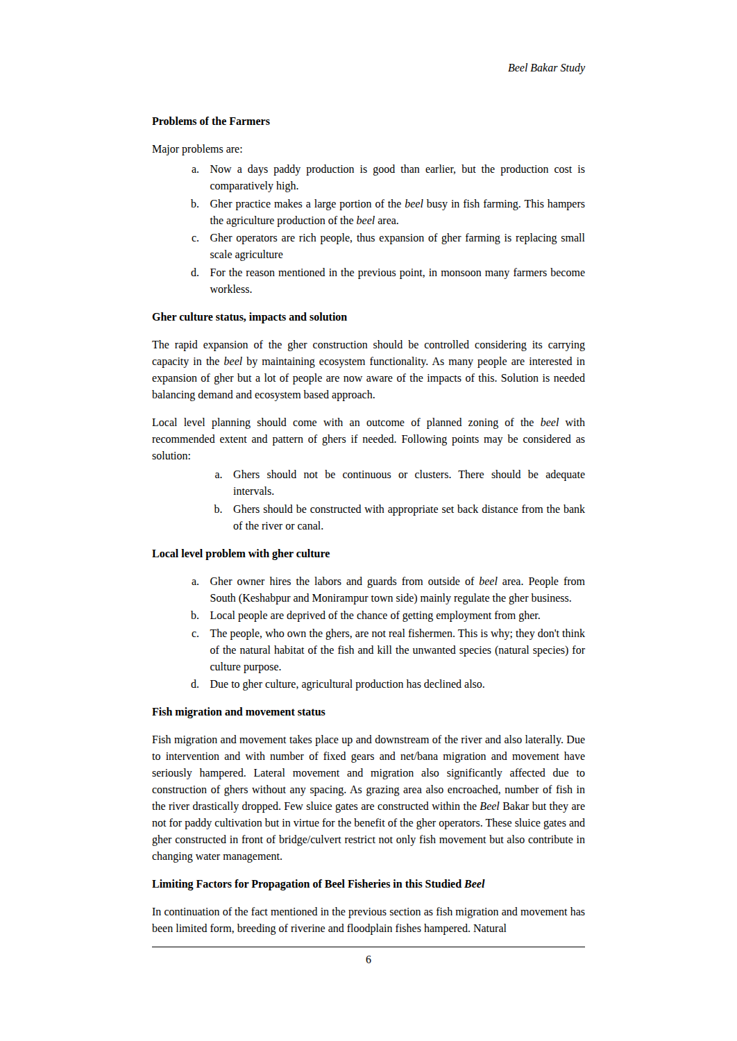Beel Bakar Study
Problems of the Farmers
Major problems are:
Now a days paddy production is good than earlier, but the production cost is comparatively high.
Gher practice makes a large portion of the beel busy in fish farming. This hampers the agriculture production of the beel area.
Gher operators are rich people, thus expansion of gher farming is replacing small scale agriculture
For the reason mentioned in the previous point, in monsoon many farmers become workless.
Gher culture status, impacts and solution
The rapid expansion of the gher construction should be controlled considering its carrying capacity in the beel by maintaining ecosystem functionality. As many people are interested in expansion of gher but a lot of people are now aware of the impacts of this. Solution is needed balancing demand and ecosystem based approach.
Local level planning should come with an outcome of planned zoning of the beel with recommended extent and pattern of ghers if needed. Following points may be considered as solution:
Ghers should not be continuous or clusters. There should be adequate intervals.
Ghers should be constructed with appropriate set back distance from the bank of the river or canal.
Local level problem with gher culture
Gher owner hires the labors and guards from outside of beel area. People from South (Keshabpur and Monirampur town side) mainly regulate the gher business.
Local people are deprived of the chance of getting employment from gher.
The people, who own the ghers, are not real fishermen. This is why; they don't think of the natural habitat of the fish and kill the unwanted species (natural species) for culture purpose.
Due to gher culture, agricultural production has declined also.
Fish migration and movement status
Fish migration and movement takes place up and downstream of the river and also laterally. Due to intervention and with number of fixed gears and net/bana migration and movement have seriously hampered. Lateral movement and migration also significantly affected due to construction of ghers without any spacing. As grazing area also encroached, number of fish in the river drastically dropped. Few sluice gates are constructed within the Beel Bakar but they are not for paddy cultivation but in virtue for the benefit of the gher operators. These sluice gates and gher constructed in front of bridge/culvert restrict not only fish movement but also contribute in changing water management.
Limiting Factors for Propagation of Beel Fisheries in this Studied Beel
In continuation of the fact mentioned in the previous section as fish migration and movement has been limited form, breeding of riverine and floodplain fishes hampered. Natural
6